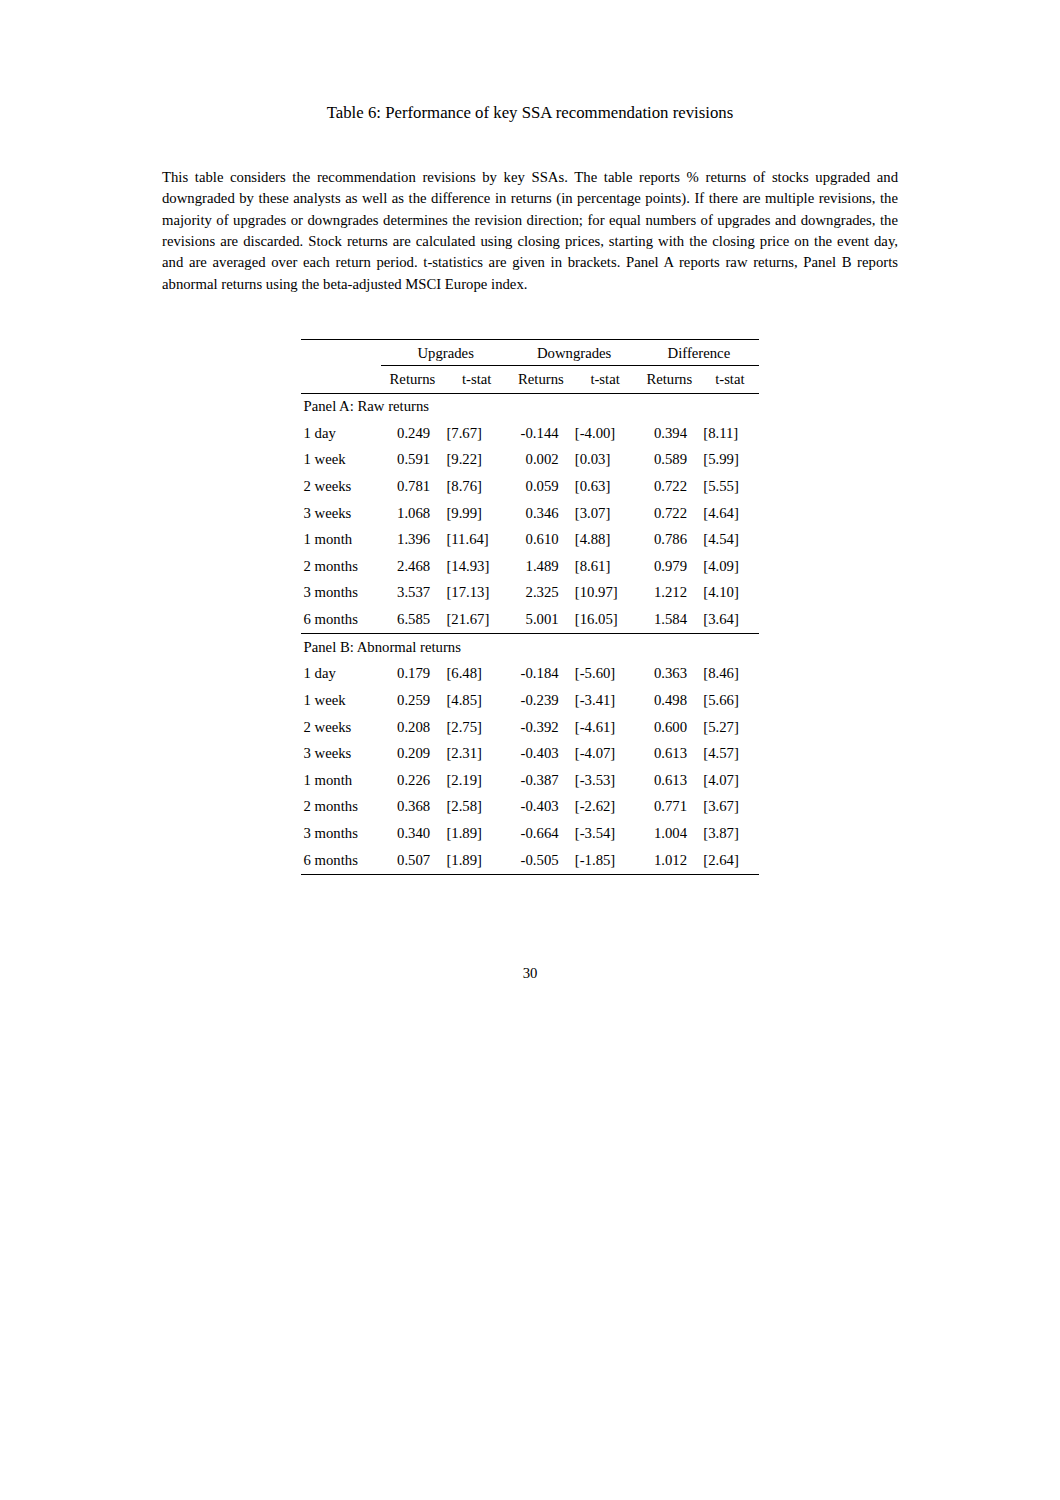Table 6: Performance of key SSA recommendation revisions
This table considers the recommendation revisions by key SSAs. The table reports % returns of stocks upgraded and downgraded by these analysts as well as the difference in returns (in percentage points). If there are multiple revisions, the majority of upgrades or downgrades determines the revision direction; for equal numbers of upgrades and downgrades, the revisions are discarded. Stock returns are calculated using closing prices, starting with the closing price on the event day, and are averaged over each return period. t-statistics are given in brackets. Panel A reports raw returns, Panel B reports abnormal returns using the beta-adjusted MSCI Europe index.
Performance of key SSA recommendation revisions
| | Upgrades | Downgrades | Difference |
| --- | --- | --- | --- |
| Returns | t-stat | Returns | t-stat | Returns | t-stat |
| Panel A: Raw returns |
| 1 day | 0.249 | [7.67] | -0.144 | [-4.00] | 0.394 | [8.11] |
| 1 week | 0.591 | [9.22] | 0.002 | [0.03] | 0.589 | [5.99] |
| 2 weeks | 0.781 | [8.76] | 0.059 | [0.63] | 0.722 | [5.55] |
| 3 weeks | 1.068 | [9.99] | 0.346 | [3.07] | 0.722 | [4.64] |
| 1 month | 1.396 | [11.64] | 0.610 | [4.88] | 0.786 | [4.54] |
| 2 months | 2.468 | [14.93] | 1.489 | [8.61] | 0.979 | [4.09] |
| 3 months | 3.537 | [17.13] | 2.325 | [10.97] | 1.212 | [4.10] |
| 6 months | 6.585 | [21.67] | 5.001 | [16.05] | 1.584 | [3.64] |
| Panel B: Abnormal returns |
| 1 day | 0.179 | [6.48] | -0.184 | [-5.60] | 0.363 | [8.46] |
| 1 week | 0.259 | [4.85] | -0.239 | [-3.41] | 0.498 | [5.66] |
| 2 weeks | 0.208 | [2.75] | -0.392 | [-4.61] | 0.600 | [5.27] |
| 3 weeks | 0.209 | [2.31] | -0.403 | [-4.07] | 0.613 | [4.57] |
| 1 month | 0.226 | [2.19] | -0.387 | [-3.53] | 0.613 | [4.07] |
| 2 months | 0.368 | [2.58] | -0.403 | [-2.62] | 0.771 | [3.67] |
| 3 months | 0.340 | [1.89] | -0.664 | [-3.54] | 1.004 | [3.87] |
| 6 months | 0.507 | [1.89] | -0.505 | [-1.85] | 1.012 | [2.64] |
30